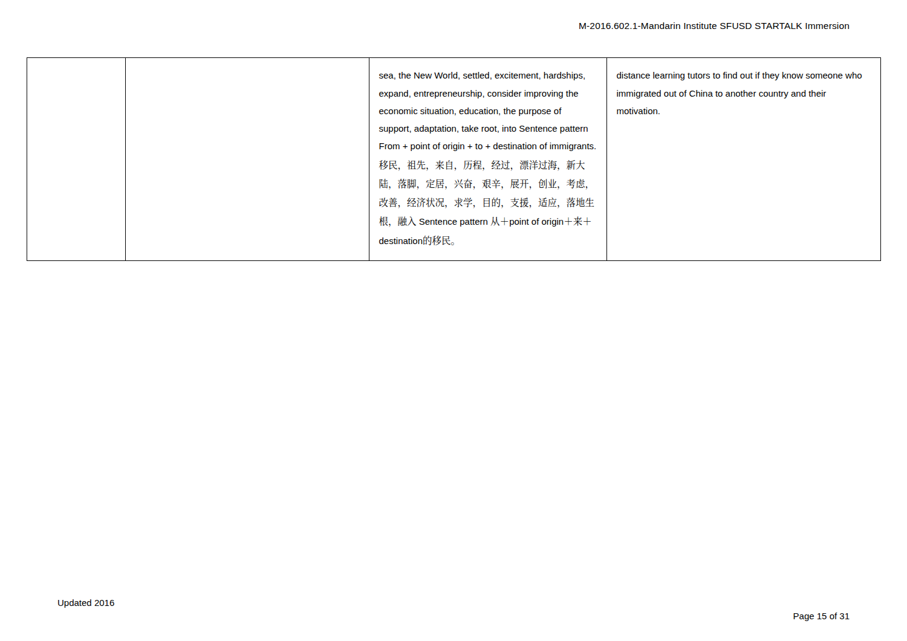M-2016.602.1-Mandarin Institute SFUSD STARTALK Immersion
| | | sea, the New World, settled, excitement, hardships, expand, entrepreneurship, consider improving the economic situation, education, the purpose of support, adaptation, take root, into Sentence pattern From + point of origin + to + destination of immigrants. 移民，祖先，来自，历程，经过，漂洋过海，新大陆，落脚，定居，兴奋，艰辛，展开，创业，考虑，改善，经济状况，求学，目的，支援，适应，落地生根，融入 Sentence pattern 从＋ point of origin ＋来＋ destination 的移民。 | distance learning tutors to find out if they know someone who immigrated out of China to another country and their motivation. |
Updated 2016
Page 15 of 31